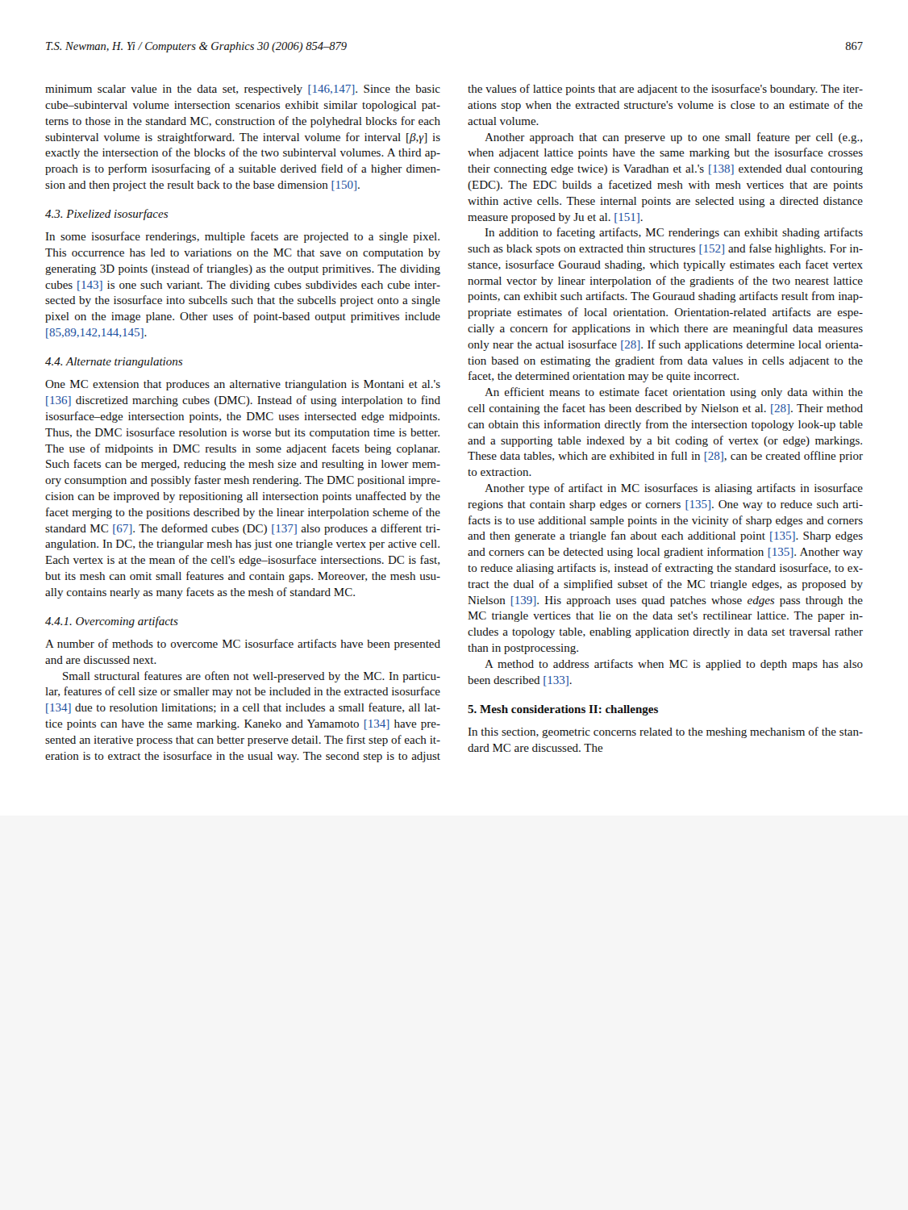T.S. Newman, H. Yi / Computers & Graphics 30 (2006) 854–879 867
minimum scalar value in the data set, respectively [146,147]. Since the basic cube–subinterval volume intersection scenarios exhibit similar topological patterns to those in the standard MC, construction of the polyhedral blocks for each subinterval volume is straightforward. The interval volume for interval [β,γ] is exactly the intersection of the blocks of the two subinterval volumes. A third approach is to perform isosurfacing of a suitable derived field of a higher dimension and then project the result back to the base dimension [150].
4.3. Pixelized isosurfaces
In some isosurface renderings, multiple facets are projected to a single pixel. This occurrence has led to variations on the MC that save on computation by generating 3D points (instead of triangles) as the output primitives. The dividing cubes [143] is one such variant. The dividing cubes subdivides each cube intersected by the isosurface into subcells such that the subcells project onto a single pixel on the image plane. Other uses of point-based output primitives include [85,89,142,144,145].
4.4. Alternate triangulations
One MC extension that produces an alternative triangulation is Montani et al.'s [136] discretized marching cubes (DMC). Instead of using interpolation to find isosurface–edge intersection points, the DMC uses intersected edge midpoints. Thus, the DMC isosurface resolution is worse but its computation time is better. The use of midpoints in DMC results in some adjacent facets being coplanar. Such facets can be merged, reducing the mesh size and resulting in lower memory consumption and possibly faster mesh rendering. The DMC positional imprecision can be improved by repositioning all intersection points unaffected by the facet merging to the positions described by the linear interpolation scheme of the standard MC [67]. The deformed cubes (DC) [137] also produces a different triangulation. In DC, the triangular mesh has just one triangle vertex per active cell. Each vertex is at the mean of the cell's edge–isosurface intersections. DC is fast, but its mesh can omit small features and contain gaps. Moreover, the mesh usually contains nearly as many facets as the mesh of standard MC.
4.4.1. Overcoming artifacts
A number of methods to overcome MC isosurface artifacts have been presented and are discussed next.
Small structural features are often not well-preserved by the MC. In particular, features of cell size or smaller may not be included in the extracted isosurface [134] due to resolution limitations; in a cell that includes a small feature, all lattice points can have the same marking. Kaneko and Yamamoto [134] have presented an iterative process that can better preserve detail. The first step of each iteration is to extract the isosurface in the usual way. The second step is to adjust the values of lattice points that are adjacent to the isosurface's boundary. The iterations stop when the extracted structure's volume is close to an estimate of the actual volume.
Another approach that can preserve up to one small feature per cell (e.g., when adjacent lattice points have the same marking but the isosurface crosses their connecting edge twice) is Varadhan et al.'s [138] extended dual contouring (EDC). The EDC builds a facetized mesh with mesh vertices that are points within active cells. These internal points are selected using a directed distance measure proposed by Ju et al. [151].
In addition to faceting artifacts, MC renderings can exhibit shading artifacts such as black spots on extracted thin structures [152] and false highlights. For instance, isosurface Gouraud shading, which typically estimates each facet vertex normal vector by linear interpolation of the gradients of the two nearest lattice points, can exhibit such artifacts. The Gouraud shading artifacts result from inappropriate estimates of local orientation. Orientation-related artifacts are especially a concern for applications in which there are meaningful data measures only near the actual isosurface [28]. If such applications determine local orientation based on estimating the gradient from data values in cells adjacent to the facet, the determined orientation may be quite incorrect.
An efficient means to estimate facet orientation using only data within the cell containing the facet has been described by Nielson et al. [28]. Their method can obtain this information directly from the intersection topology look-up table and a supporting table indexed by a bit coding of vertex (or edge) markings. These data tables, which are exhibited in full in [28], can be created offline prior to extraction.
Another type of artifact in MC isosurfaces is aliasing artifacts in isosurface regions that contain sharp edges or corners [135]. One way to reduce such artifacts is to use additional sample points in the vicinity of sharp edges and corners and then generate a triangle fan about each additional point [135]. Sharp edges and corners can be detected using local gradient information [135]. Another way to reduce aliasing artifacts is, instead of extracting the standard isosurface, to extract the dual of a simplified subset of the MC triangle edges, as proposed by Nielson [139]. His approach uses quad patches whose edges pass through the MC triangle vertices that lie on the data set's rectilinear lattice. The paper includes a topology table, enabling application directly in data set traversal rather than in postprocessing.
A method to address artifacts when MC is applied to depth maps has also been described [133].
5. Mesh considerations II: challenges
In this section, geometric concerns related to the meshing mechanism of the standard MC are discussed. The